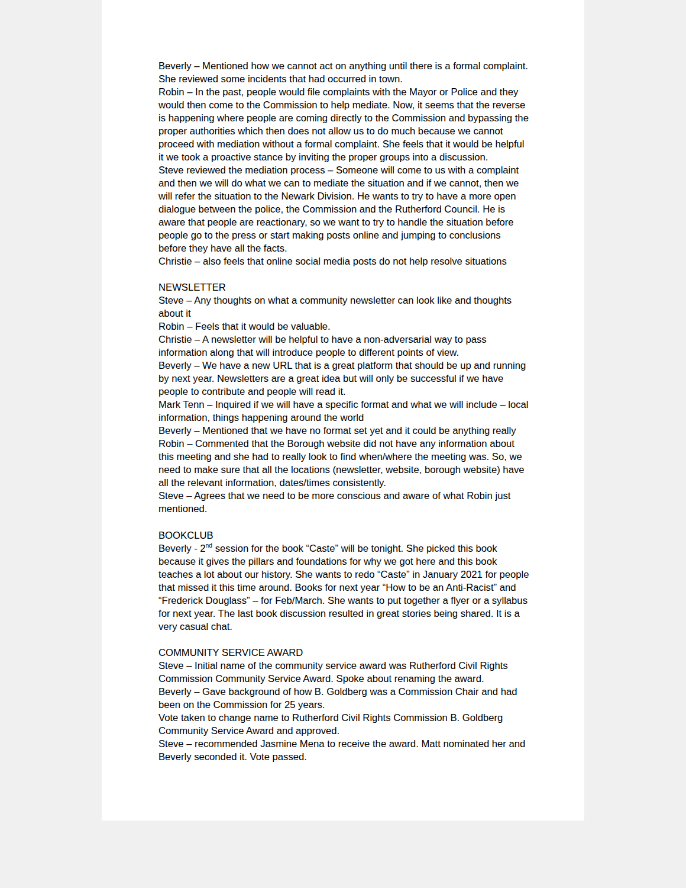Beverly – Mentioned how we cannot act on anything until there is a formal complaint. She reviewed some incidents that had occurred in town.
Robin – In the past, people would file complaints with the Mayor or Police and they would then come to the Commission to help mediate. Now, it seems that the reverse is happening where people are coming directly to the Commission and bypassing the proper authorities which then does not allow us to do much because we cannot proceed with mediation without a formal complaint. She feels that it would be helpful it we took a proactive stance by inviting the proper groups into a discussion.
Steve reviewed the mediation process – Someone will come to us with a complaint and then we will do what we can to mediate the situation and if we cannot, then we will refer the situation to the Newark Division. He wants to try to have a more open dialogue between the police, the Commission and the Rutherford Council. He is aware that people are reactionary, so we want to try to handle the situation before people go to the press or start making posts online and jumping to conclusions before they have all the facts.
Christie – also feels that online social media posts do not help resolve situations
Newsletter
Steve – Any thoughts on what a community newsletter can look like and thoughts about it
Robin – Feels that it would be valuable.
Christie – A newsletter will be helpful to have a non-adversarial way to pass information along that will introduce people to different points of view.
Beverly – We have a new URL that is a great platform that should be up and running by next year. Newsletters are a great idea but will only be successful if we have people to contribute and people will read it.
Mark Tenn – Inquired if we will have a specific format and what we will include – local information, things happening around the world
Beverly – Mentioned that we have no format set yet and it could be anything really
Robin – Commented that the Borough website did not have any information about this meeting and she had to really look to find when/where the meeting was. So, we need to make sure that all the locations (newsletter, website, borough website) have all the relevant information, dates/times consistently.
Steve – Agrees that we need to be more conscious and aware of what Robin just mentioned.
Bookclub
Beverly - 2nd session for the book “Caste” will be tonight. She picked this book because it gives the pillars and foundations for why we got here and this book teaches a lot about our history. She wants to redo “Caste” in January 2021 for people that missed it this time around. Books for next year “How to be an Anti-Racist” and “Frederick Douglass” – for Feb/March. She wants to put together a flyer or a syllabus for next year. The last book discussion resulted in great stories being shared. It is a very casual chat.
Community Service Award
Steve – Initial name of the community service award was Rutherford Civil Rights Commission Community Service Award. Spoke about renaming the award.
Beverly – Gave background of how B. Goldberg was a Commission Chair and had been on the Commission for 25 years.
Vote taken to change name to Rutherford Civil Rights Commission B. Goldberg Community Service Award and approved.
Steve – recommended Jasmine Mena to receive the award. Matt nominated her and Beverly seconded it. Vote passed.